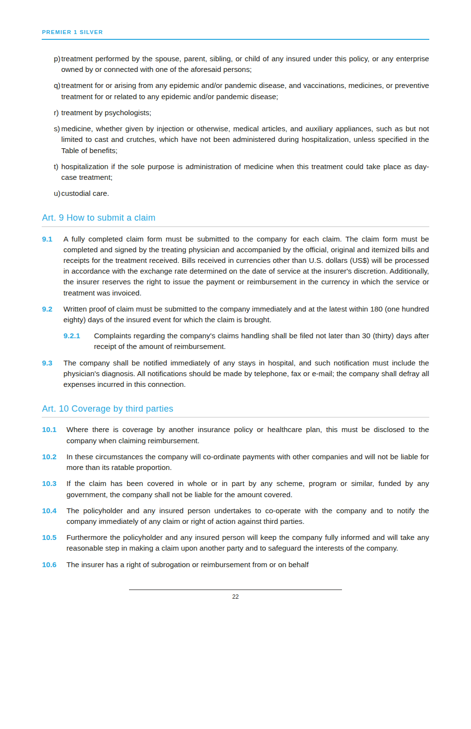Premier 1 Silver
p) treatment performed by the spouse, parent, sibling, or child of any insured under this policy, or any enterprise owned by or connected with one of the aforesaid persons;
q) treatment for or arising from any epidemic and/or pandemic disease, and vaccinations, medicines, or preventive treatment for or related to any epidemic and/or pandemic disease;
r) treatment by psychologists;
s) medicine, whether given by injection or otherwise, medical articles, and auxiliary appliances, such as but not limited to cast and crutches, which have not been administered during hospitalization, unless specified in the Table of benefits;
t) hospitalization if the sole purpose is administration of medicine when this treatment could take place as day-case treatment;
u) custodial care.
Art. 9 How to submit a claim
9.1 A fully completed claim form must be submitted to the company for each claim. The claim form must be completed and signed by the treating physician and accompanied by the official, original and itemized bills and receipts for the treatment received. Bills received in currencies other than U.S. dollars (US$) will be processed in accordance with the exchange rate determined on the date of service at the insurer's discretion. Additionally, the insurer reserves the right to issue the payment or reimbursement in the currency in which the service or treatment was invoiced.
9.2 Written proof of claim must be submitted to the company immediately and at the latest within 180 (one hundred eighty) days of the insured event for which the claim is brought.
9.2.1 Complaints regarding the company's claims handling shall be filed not later than 30 (thirty) days after receipt of the amount of reimbursement.
9.3 The company shall be notified immediately of any stays in hospital, and such notification must include the physician's diagnosis. All notifications should be made by telephone, fax or e-mail; the company shall defray all expenses incurred in this connection.
Art. 10 Coverage by third parties
10.1 Where there is coverage by another insurance policy or healthcare plan, this must be disclosed to the company when claiming reimbursement.
10.2 In these circumstances the company will co-ordinate payments with other companies and will not be liable for more than its ratable proportion.
10.3 If the claim has been covered in whole or in part by any scheme, program or similar, funded by any government, the company shall not be liable for the amount covered.
10.4 The policyholder and any insured person undertakes to co-operate with the company and to notify the company immediately of any claim or right of action against third parties.
10.5 Furthermore the policyholder and any insured person will keep the company fully informed and will take any reasonable step in making a claim upon another party and to safeguard the interests of the company.
10.6 The insurer has a right of subrogation or reimbursement from or on behalf
22